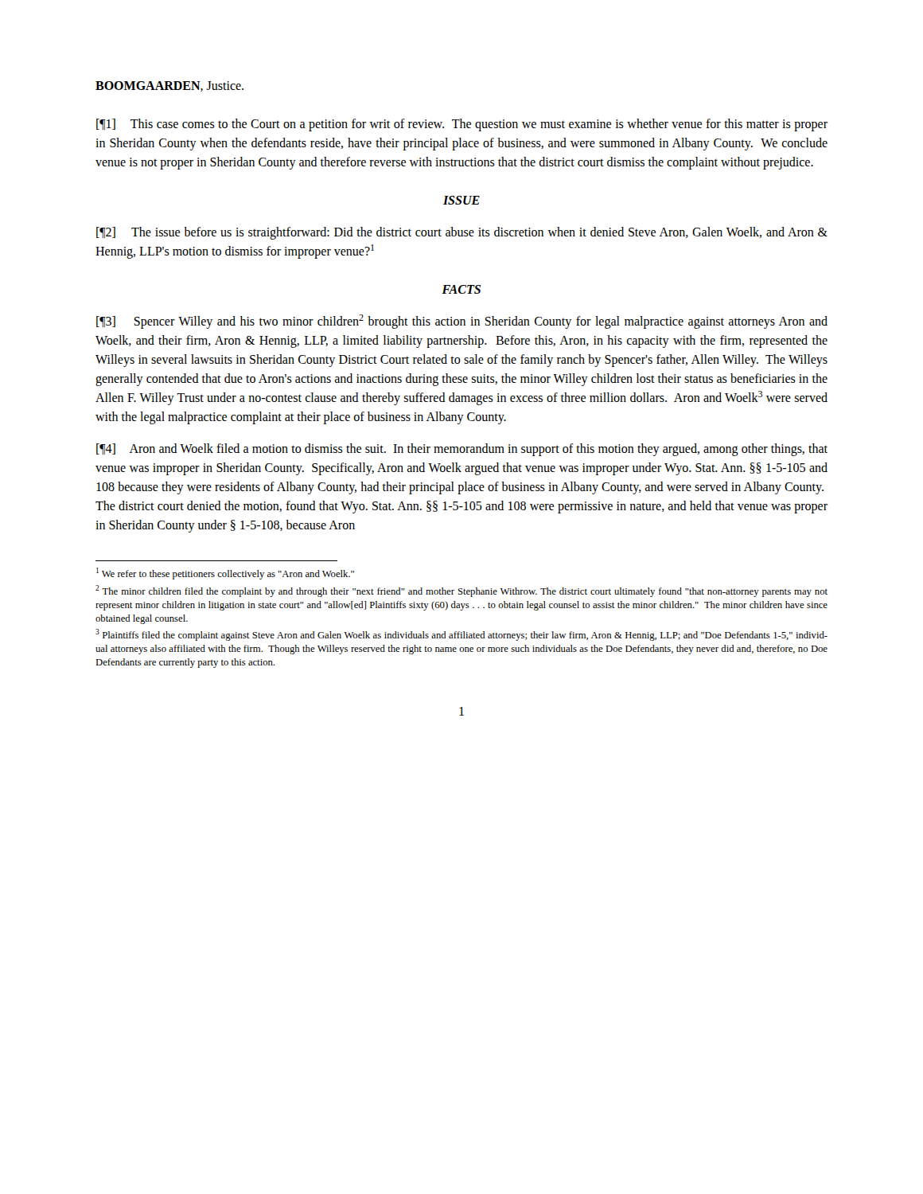BOOMGAARDEN, Justice.
[¶1] This case comes to the Court on a petition for writ of review. The question we must examine is whether venue for this matter is proper in Sheridan County when the defendants reside, have their principal place of business, and were summoned in Albany County. We conclude venue is not proper in Sheridan County and therefore reverse with instructions that the district court dismiss the complaint without prejudice.
ISSUE
[¶2] The issue before us is straightforward: Did the district court abuse its discretion when it denied Steve Aron, Galen Woelk, and Aron & Hennig, LLP's motion to dismiss for improper venue?1
FACTS
[¶3] Spencer Willey and his two minor children2 brought this action in Sheridan County for legal malpractice against attorneys Aron and Woelk, and their firm, Aron & Hennig, LLP, a limited liability partnership. Before this, Aron, in his capacity with the firm, represented the Willeys in several lawsuits in Sheridan County District Court related to sale of the family ranch by Spencer's father, Allen Willey. The Willeys generally contended that due to Aron's actions and inactions during these suits, the minor Willey children lost their status as beneficiaries in the Allen F. Willey Trust under a no-contest clause and thereby suffered damages in excess of three million dollars. Aron and Woelk3 were served with the legal malpractice complaint at their place of business in Albany County.
[¶4] Aron and Woelk filed a motion to dismiss the suit. In their memorandum in support of this motion they argued, among other things, that venue was improper in Sheridan County. Specifically, Aron and Woelk argued that venue was improper under Wyo. Stat. Ann. §§ 1-5-105 and 108 because they were residents of Albany County, had their principal place of business in Albany County, and were served in Albany County. The district court denied the motion, found that Wyo. Stat. Ann. §§ 1-5-105 and 108 were permissive in nature, and held that venue was proper in Sheridan County under § 1-5-108, because Aron
1 We refer to these petitioners collectively as "Aron and Woelk."
2 The minor children filed the complaint by and through their "next friend" and mother Stephanie Withrow. The district court ultimately found "that non-attorney parents may not represent minor children in litigation in state court" and "allow[ed] Plaintiffs sixty (60) days . . . to obtain legal counsel to assist the minor children." The minor children have since obtained legal counsel.
3 Plaintiffs filed the complaint against Steve Aron and Galen Woelk as individuals and affiliated attorneys; their law firm, Aron & Hennig, LLP; and "Doe Defendants 1-5," individual attorneys also affiliated with the firm. Though the Willeys reserved the right to name one or more such individuals as the Doe Defendants, they never did and, therefore, no Doe Defendants are currently party to this action.
1